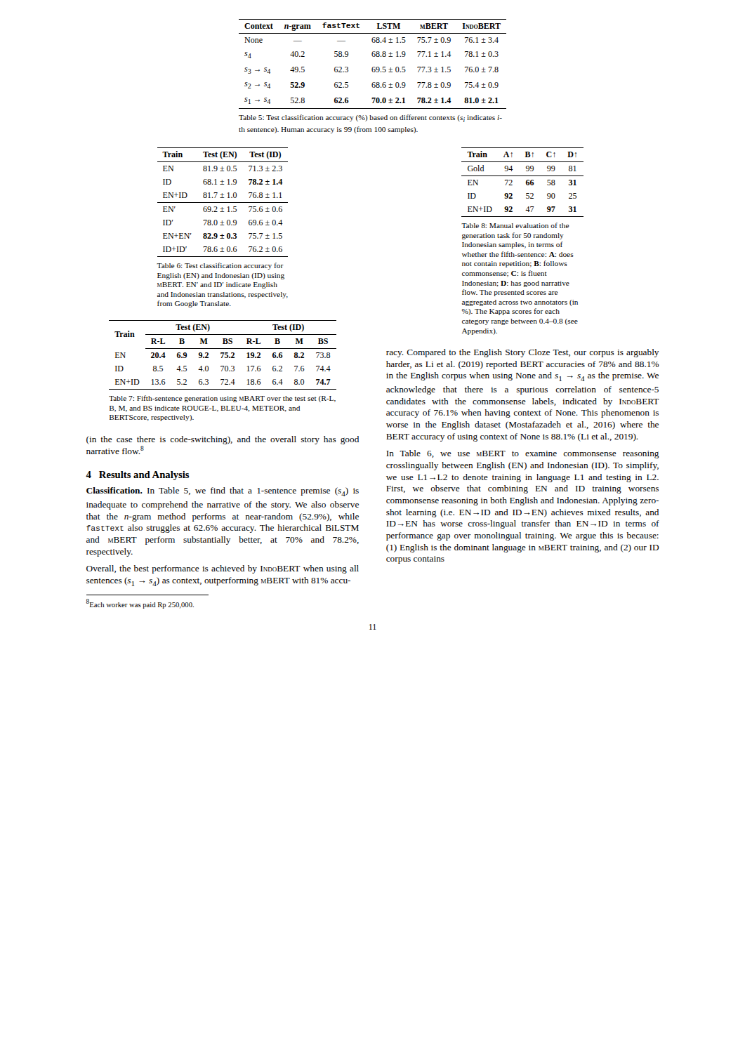Table 5: Test classification accuracy (%) based on different contexts ( s i indicates i -th sentence). Human accuracy is 99 (from 100 samples).
| Context | n -gram | fastText | LSTM | mBERT | IndoBERT |
| --- | --- | --- | --- | --- | --- |
| None | — | — | 68.4 ± 1.5 | 75.7 ± 0.9 | 76.1 ± 3.4 |
| s 4 | 40.2 | 58.9 | 68.8 ± 1.9 | 77.1 ± 1.4 | 78.1 ± 0.3 |
| s 3 → s 4 | 49.5 | 62.3 | 69.5 ± 0.5 | 77.3 ± 1.5 | 76.0 ± 7.8 |
| s 2 → s 4 | 52.9 | 62.5 | 68.6 ± 0.9 | 77.8 ± 0.9 | 75.4 ± 0.9 |
| s 1 → s 4 | 52.8 | 62.6 | 70.0 ± 2.1 | 78.2 ± 1.4 | 81.0 ± 2.1 |
Table 6: Test classification accuracy for English (EN) and Indonesian (ID) using mBERT . EN′ and ID′ indicate English and Indonesian translations, respectively, from Google Translate.
| Train | Test (EN) | Test (ID) |
| --- | --- | --- |
| EN | 81.9 ± 0.5 | 71.3 ± 2.3 |
| ID | 68.1 ± 1.9 | 78.2 ± 1.4 |
| EN+ID | 81.7 ± 1.0 | 76.8 ± 1.1 |
| EN′ | 69.2 ± 1.5 | 75.6 ± 0.6 |
| ID′ | 78.0 ± 0.9 | 69.6 ± 0.4 |
| EN+EN′ | 82.9 ± 0.3 | 75.7 ± 1.5 |
| ID+ID′ | 78.6 ± 0.6 | 76.2 ± 0.6 |
Table 7: Fifth-sentence generation using mBART over the test set (R-L, B, M, and BS indicate ROUGE-L, BLEU-4, METEOR, and BERTScore, respectively).
| Train | Test (EN) | Test (ID) |
| --- | --- | --- |
| R-L | B | M | BS | R-L | B | M | BS |
| EN | 20.4 | 6.9 | 9.2 | 75.2 | 19.2 | 6.6 | 8.2 | 73.8 |
| ID | 8.5 | 4.5 | 4.0 | 70.3 | 17.6 | 6.2 | 7.6 | 74.4 |
| EN+ID | 13.6 | 5.2 | 6.3 | 72.4 | 18.6 | 6.4 | 8.0 | 74.7 |
(in the case there is code-switching), and the overall story has good narrative flow.8
4 Results and Analysis
Classification. In Table 5, we find that a 1-sentence premise (s4) is inadequate to comprehend the narrative of the story. We also observe that the n-gram method performs at near-random (52.9%), while fastText also struggles at 62.6% accuracy. The hierarchical BiLSTM and mBERT perform substantially better, at 70% and 78.2%, respectively.
Overall, the best performance is achieved by IndoBERT when using all sentences (s1 → s4) as context, outperforming mBERT with 81% accu-
8Each worker was paid Rp 250,000.
Table 8: Manual evaluation of the generation task for 50 randomly Indonesian samples, in terms of whether the fifth-sentence: A : does not contain repetition; B : follows commonsense; C : is fluent Indonesian; D : has good narrative flow. The presented scores are aggregated across two annotators (in %). The Kappa scores for each category range between 0.4–0.8 (see Appendix).
| Train | A↑ | B↑ | C↑ | D↑ |
| --- | --- | --- | --- | --- |
| Gold | 94 | 99 | 99 | 81 |
| EN | 72 | 66 | 58 | 31 |
| ID | 92 | 52 | 90 | 25 |
| EN+ID | 92 | 47 | 97 | 31 |
racy. Compared to the English Story Cloze Test, our corpus is arguably harder, as Li et al. (2019) reported BERT accuracies of 78% and 88.1% in the English corpus when using None and s1 → s4 as the premise. We acknowledge that there is a spurious correlation of sentence-5 candidates with the commonsense labels, indicated by IndoBERT accuracy of 76.1% when having context of None. This phenomenon is worse in the English dataset (Mostafazadeh et al., 2016) where the BERT accuracy of using context of None is 88.1% (Li et al., 2019).
In Table 6, we use mBERT to examine commonsense reasoning crosslingually between English (EN) and Indonesian (ID). To simplify, we use L1→L2 to denote training in language L1 and testing in L2. First, we observe that combining EN and ID training worsens commonsense reasoning in both English and Indonesian. Applying zero-shot learning (i.e. EN→ID and ID→EN) achieves mixed results, and ID→EN has worse cross-lingual transfer than EN→ID in terms of performance gap over monolingual training. We argue this is because: (1) English is the dominant language in mBERT training, and (2) our ID corpus contains
11